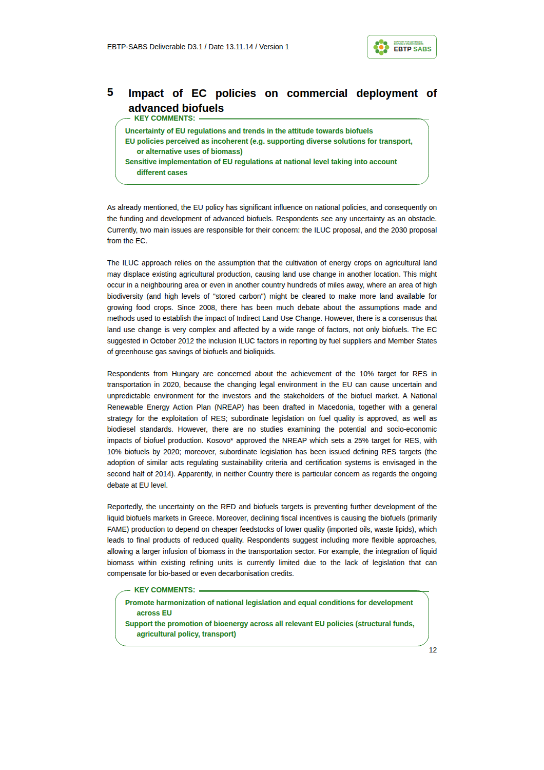EBTP-SABS Deliverable D3.1 / Date 13.11.14 / Version 1
SUPPORT FOR ADVANCED BIOFUELS STAKEHOLDERS EBTP SABS
5
Impact of EC policies on commercial deployment of advanced biofuels
KEY COMMENTS:
Uncertainty of EU regulations and trends in the attitude towards biofuels
EU policies perceived as incoherent (e.g. supporting diverse solutions for transport,or alternative uses of biomass) Sensitive implementation of EU regulations at national level taking into accountdifferent cases
As already mentioned, the EU policy has significant influence on national policies, and consequently on the funding and development of advanced biofuels. Respondents see any uncertainty as an obstacle. Currently, two main issues are responsible for their concern: the ILUC proposal, and the 2030 proposal from the EC.
The ILUC approach relies on the assumption that the cultivation of energy crops on agricultural land may displace existing agricultural production, causing land use change in another location. This might occur in a neighbouring area or even in another country hundreds of miles away, where an area of high biodiversity (and high levels of "stored carbon") might be cleared to make more land available for growing food crops. Since 2008, there has been much debate about the assumptions made and methods used to establish the impact of Indirect Land Use Change. However, there is a consensus that land use change is very complex and affected by a wide range of factors, not only biofuels. The EC suggested in October 2012 the inclusion ILUC factors in reporting by fuel suppliers and Member States of greenhouse gas savings of biofuels and bioliquids.
Respondents from Hungary are concerned about the achievement of the 10% target for RES in transportation in 2020, because the changing legal environment in the EU can cause uncertain and unpredictable environment for the investors and the stakeholders of the biofuel market. A National Renewable Energy Action Plan (NREAP) has been drafted in Macedonia, together with a general strategy for the exploitation of RES; subordinate legislation on fuel quality is approved, as well as biodiesel standards. However, there are no studies examining the potential and socio-economic impacts of biofuel production. Kosovo* approved the NREAP which sets a 25% target for RES, with 10% biofuels by 2020; moreover, subordinate legislation has been issued defining RES targets (the adoption of similar acts regulating sustainability criteria and certification systems is envisaged in the second half of 2014). Apparently, in neither Country there is particular concern as regards the ongoing debate at EU level.
Reportedly, the uncertainty on the RED and biofuels targets is preventing further development of the liquid biofuels markets in Greece. Moreover, declining fiscal incentives is causing the biofuels (primarily FAME) production to depend on cheaper feedstocks of lower quality (imported oils, waste lipids), which leads to final products of reduced quality. Respondents suggest including more flexible approaches, allowing a larger infusion of biomass in the transportation sector. For example, the integration of liquid biomass within existing refining units is currently limited due to the lack of legislation that can compensate for bio-based or even decarbonisation credits.
KEY COMMENTS:
Promote harmonization of national legislation and equal conditions for developmentacross EU Support the promotion of bioenergy across all relevant EU policies (structural funds,agricultural policy, transport)
12